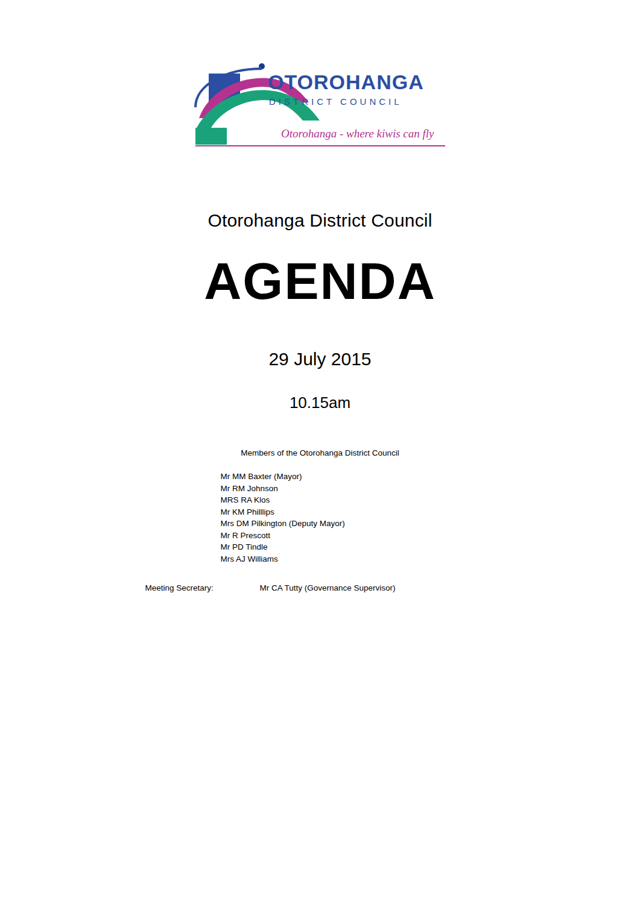OTOROHANGA DISTRICT COUNCIL Otorohanga - where kiwis can fly
Otorohanga District Council
AGENDA
29 July 2015
10.15am
Members of the Otorohanga District Council
Mr MM Baxter (Mayor)
Mr RM Johnson
MRS RA Klos
Mr KM Philllips
Mrs DM Pilkington (Deputy Mayor)
Mr R Prescott
Mr PD Tindle
Mrs AJ Williams
Meeting Secretary: Mr CA Tutty (Governance Supervisor)